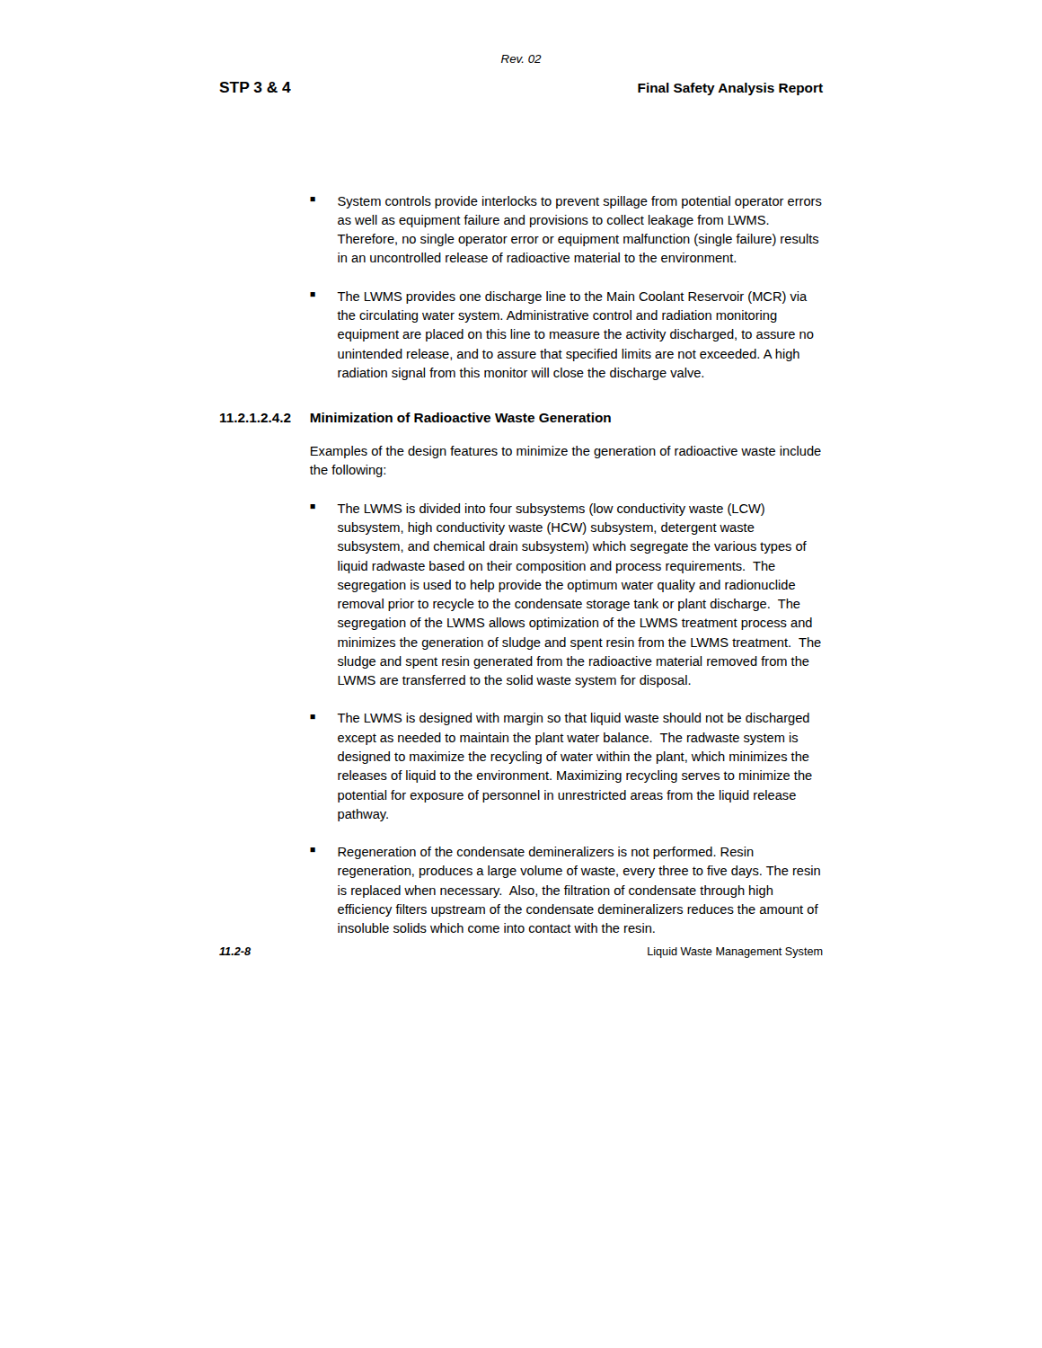Rev. 02
STP 3 & 4
Final Safety Analysis Report
System controls provide interlocks to prevent spillage from potential operator errors as well as equipment failure and provisions to collect leakage from LWMS. Therefore, no single operator error or equipment malfunction (single failure) results in an uncontrolled release of radioactive material to the environment.
The LWMS provides one discharge line to the Main Coolant Reservoir (MCR) via the circulating water system. Administrative control and radiation monitoring equipment are placed on this line to measure the activity discharged, to assure no unintended release, and to assure that specified limits are not exceeded. A high radiation signal from this monitor will close the discharge valve.
11.2.1.2.4.2 Minimization of Radioactive Waste Generation
Examples of the design features to minimize the generation of radioactive waste include the following:
The LWMS is divided into four subsystems (low conductivity waste (LCW) subsystem, high conductivity waste (HCW) subsystem, detergent waste subsystem, and chemical drain subsystem) which segregate the various types of liquid radwaste based on their composition and process requirements. The segregation is used to help provide the optimum water quality and radionuclide removal prior to recycle to the condensate storage tank or plant discharge. The segregation of the LWMS allows optimization of the LWMS treatment process and minimizes the generation of sludge and spent resin from the LWMS treatment. The sludge and spent resin generated from the radioactive material removed from the LWMS are transferred to the solid waste system for disposal.
The LWMS is designed with margin so that liquid waste should not be discharged except as needed to maintain the plant water balance. The radwaste system is designed to maximize the recycling of water within the plant, which minimizes the releases of liquid to the environment. Maximizing recycling serves to minimize the potential for exposure of personnel in unrestricted areas from the liquid release pathway.
Regeneration of the condensate demineralizers is not performed. Resin regeneration, produces a large volume of waste, every three to five days. The resin is replaced when necessary. Also, the filtration of condensate through high efficiency filters upstream of the condensate demineralizers reduces the amount of insoluble solids which come into contact with the resin.
11.2-8
Liquid Waste Management System